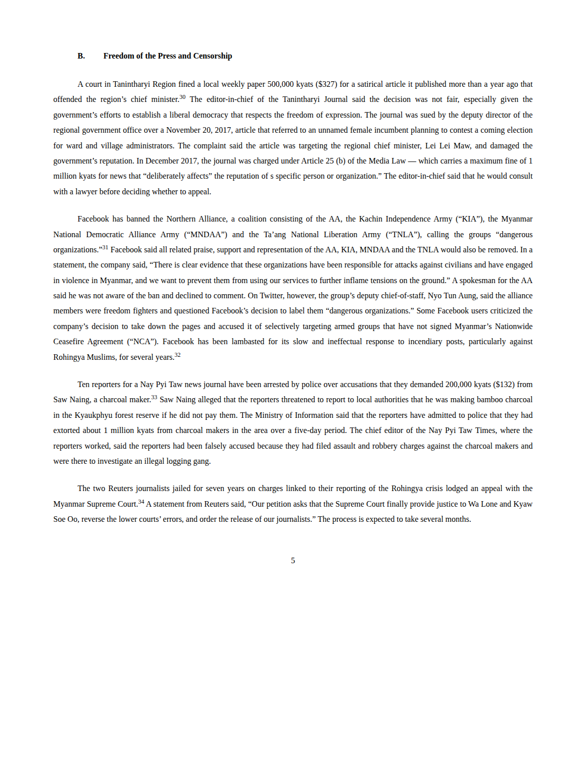B. Freedom of the Press and Censorship
A court in Tanintharyi Region fined a local weekly paper 500,000 kyats ($327) for a satirical article it published more than a year ago that offended the region’s chief minister.30 The editor-in-chief of the Tanintharyi Journal said the decision was not fair, especially given the government’s efforts to establish a liberal democracy that respects the freedom of expression. The journal was sued by the deputy director of the regional government office over a November 20, 2017, article that referred to an unnamed female incumbent planning to contest a coming election for ward and village administrators. The complaint said the article was targeting the regional chief minister, Lei Lei Maw, and damaged the government’s reputation. In December 2017, the journal was charged under Article 25 (b) of the Media Law — which carries a maximum fine of 1 million kyats for news that “deliberately affects” the reputation of s specific person or organization.” The editor-in-chief said that he would consult with a lawyer before deciding whether to appeal.
Facebook has banned the Northern Alliance, a coalition consisting of the AA, the Kachin Independence Army (“KIA”), the Myanmar National Democratic Alliance Army (“MNDAA”) and the Ta’ang National Liberation Army (“TNLA”), calling the groups “dangerous organizations.”31 Facebook said all related praise, support and representation of the AA, KIA, MNDAA and the TNLA would also be removed. In a statement, the company said, “There is clear evidence that these organizations have been responsible for attacks against civilians and have engaged in violence in Myanmar, and we want to prevent them from using our services to further inflame tensions on the ground.” A spokesman for the AA said he was not aware of the ban and declined to comment. On Twitter, however, the group’s deputy chief-of-staff, Nyo Tun Aung, said the alliance members were freedom fighters and questioned Facebook’s decision to label them “dangerous organizations.” Some Facebook users criticized the company’s decision to take down the pages and accused it of selectively targeting armed groups that have not signed Myanmar’s Nationwide Ceasefire Agreement (“NCA”). Facebook has been lambasted for its slow and ineffectual response to incendiary posts, particularly against Rohingya Muslims, for several years.32
Ten reporters for a Nay Pyi Taw news journal have been arrested by police over accusations that they demanded 200,000 kyats ($132) from Saw Naing, a charcoal maker.33 Saw Naing alleged that the reporters threatened to report to local authorities that he was making bamboo charcoal in the Kyaukphyu forest reserve if he did not pay them. The Ministry of Information said that the reporters have admitted to police that they had extorted about 1 million kyats from charcoal makers in the area over a five-day period. The chief editor of the Nay Pyi Taw Times, where the reporters worked, said the reporters had been falsely accused because they had filed assault and robbery charges against the charcoal makers and were there to investigate an illegal logging gang.
The two Reuters journalists jailed for seven years on charges linked to their reporting of the Rohingya crisis lodged an appeal with the Myanmar Supreme Court.34 A statement from Reuters said, “Our petition asks that the Supreme Court finally provide justice to Wa Lone and Kyaw Soe Oo, reverse the lower courts’ errors, and order the release of our journalists.” The process is expected to take several months.
5